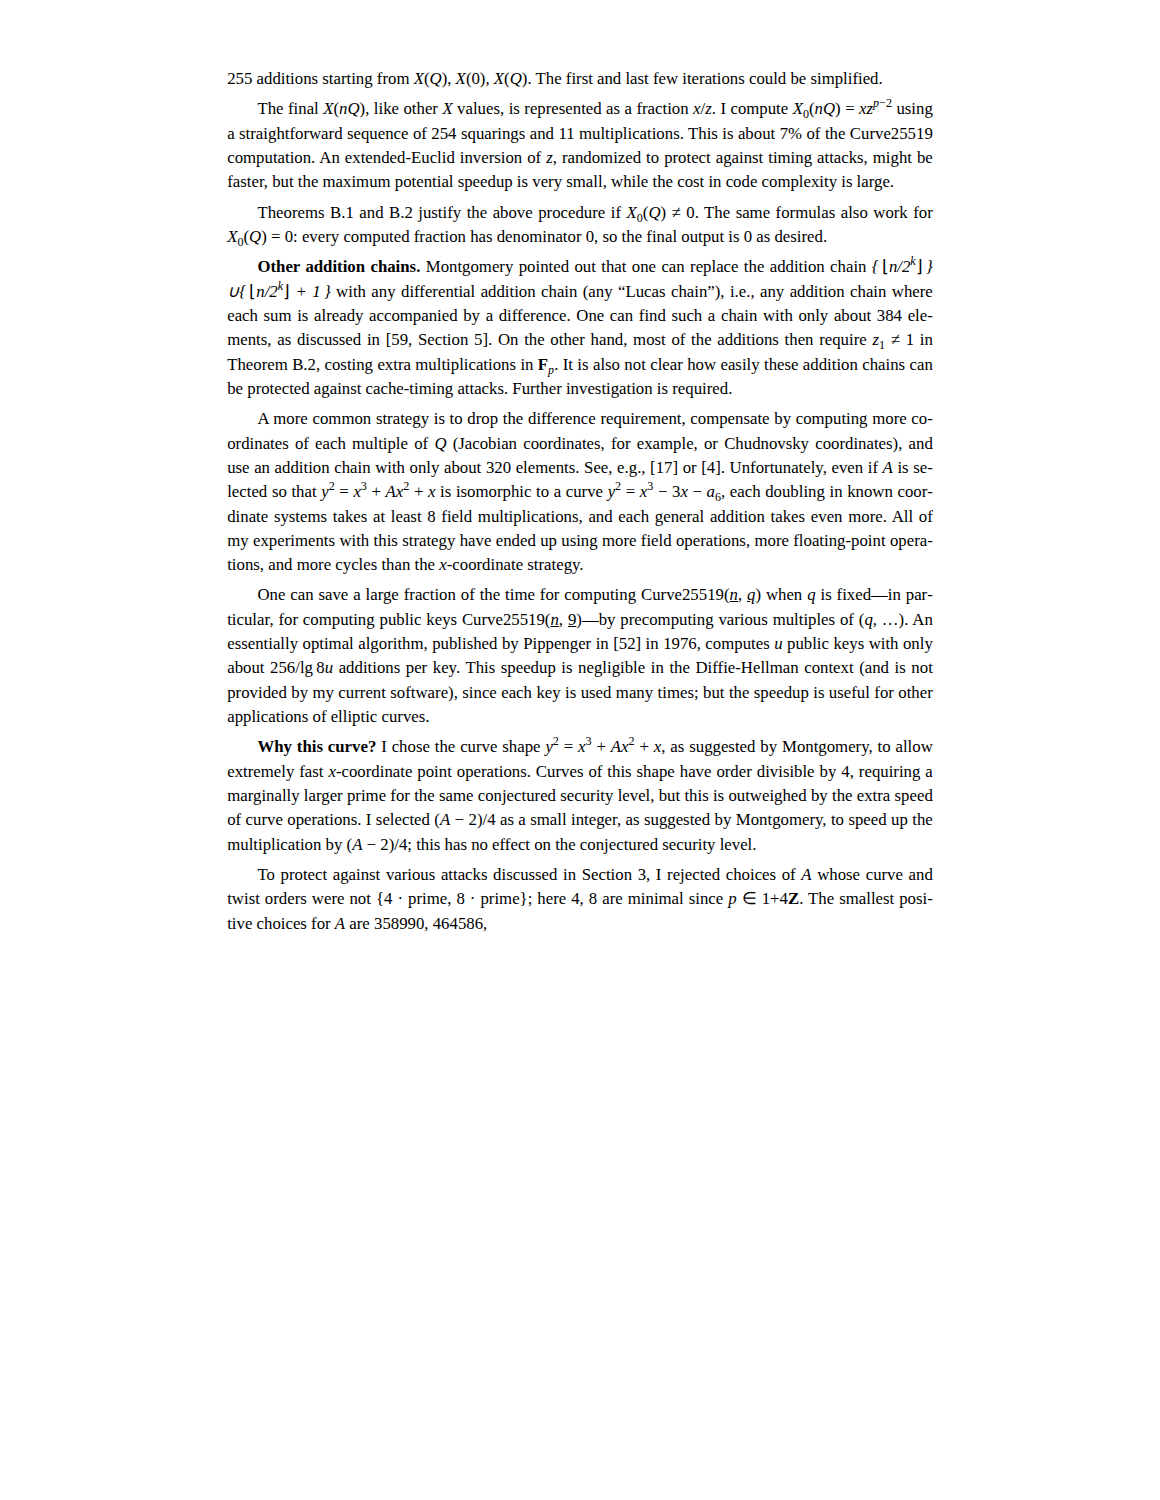255 additions starting from X(Q), X(0), X(Q). The first and last few iterations could be simplified.
The final X(nQ), like other X values, is represented as a fraction x/z. I compute X0(nQ) = xzp−2 using a straightforward sequence of 254 squarings and 11 multiplications. This is about 7% of the Curve25519 computation. An extended-Euclid inversion of z, randomized to protect against timing attacks, might be faster, but the maximum potential speedup is very small, while the cost in code complexity is large.
Theorems B.1 and B.2 justify the above procedure if X0(Q) ≠ 0. The same formulas also work for X0(Q) = 0: every computed fraction has denominator 0, so the final output is 0 as desired.
Other addition chains. Montgomery pointed out that one can replace the addition chain { ⌊n/2k⌋ }∪{ ⌊n/2k⌋ + 1 } with any differential addition chain (any “Lucas chain”), i.e., any addition chain where each sum is already accompanied by a difference. One can find such a chain with only about 384 elements, as discussed in [59, Section 5]. On the other hand, most of the additions then require z1 ≠ 1 in Theorem B.2, costing extra multiplications in Fp. It is also not clear how easily these addition chains can be protected against cache-timing attacks. Further investigation is required.
A more common strategy is to drop the difference requirement, compensate by computing more coordinates of each multiple of Q (Jacobian coordinates, for example, or Chudnovsky coordinates), and use an addition chain with only about 320 elements. See, e.g., [17] or [4]. Unfortunately, even if A is selected so that y2 = x3 + Ax2 + x is isomorphic to a curve y2 = x3 − 3x − a6, each doubling in known coordinate systems takes at least 8 field multiplications, and each general addition takes even more. All of my experiments with this strategy have ended up using more field operations, more floating-point operations, and more cycles than the x-coordinate strategy.
One can save a large fraction of the time for computing Curve25519(n, q) when q is fixed—in particular, for computing public keys Curve25519(n, 9)—by precomputing various multiples of (q, …). An essentially optimal algorithm, published by Pippenger in [52] in 1976, computes u public keys with only about 256/lg 8u additions per key. This speedup is negligible in the Diffie-Hellman context (and is not provided by my current software), since each key is used many times; but the speedup is useful for other applications of elliptic curves.
Why this curve? I chose the curve shape y2 = x3 + Ax2 + x, as suggested by Montgomery, to allow extremely fast x-coordinate point operations. Curves of this shape have order divisible by 4, requiring a marginally larger prime for the same conjectured security level, but this is outweighed by the extra speed of curve operations. I selected (A − 2)/4 as a small integer, as suggested by Montgomery, to speed up the multiplication by (A − 2)/4; this has no effect on the conjectured security level.
To protect against various attacks discussed in Section 3, I rejected choices of A whose curve and twist orders were not {4 · prime, 8 · prime}; here 4, 8 are minimal since p ∈ 1+4Z. The smallest positive choices for A are 358990, 464586,